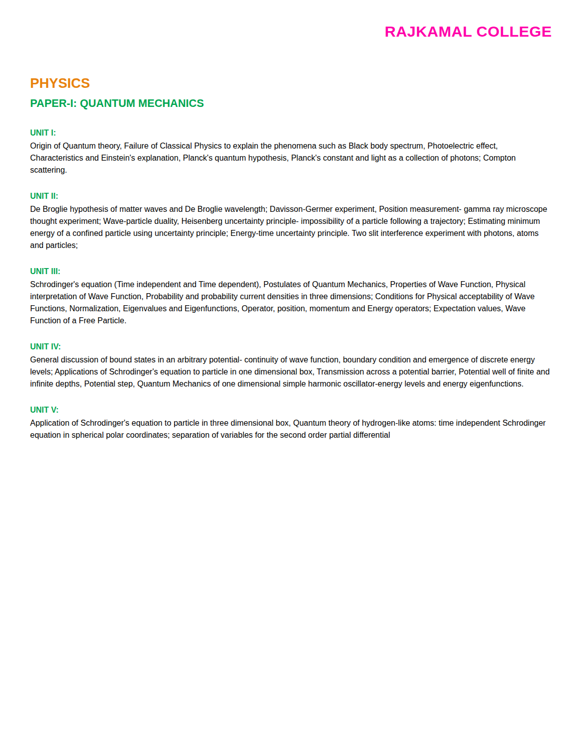RAJKAMAL COLLEGE
PHYSICS
PAPER-I: QUANTUM MECHANICS
UNIT I:
Origin of Quantum theory, Failure of Classical Physics to explain the phenomena such as Black body spectrum, Photoelectric effect, Characteristics and Einstein's explanation, Planck's quantum hypothesis, Planck's constant and light as a collection of photons; Compton scattering.
UNIT II:
De Broglie hypothesis of matter waves and De Broglie wavelength; Davisson-Germer experiment, Position measurement- gamma ray microscope thought experiment; Wave-particle duality, Heisenberg uncertainty principle- impossibility of a particle following a trajectory; Estimating minimum energy of a confined particle using uncertainty principle; Energy-time uncertainty principle. Two slit interference experiment with photons, atoms and particles;
UNIT III:
Schrodinger's equation (Time independent and Time dependent), Postulates of Quantum Mechanics, Properties of Wave Function, Physical interpretation of Wave Function, Probability and probability current densities in three dimensions; Conditions for Physical acceptability of Wave Functions, Normalization, Eigenvalues and Eigenfunctions, Operator, position, momentum and Energy operators; Expectation values, Wave Function of a Free Particle.
UNIT IV:
General discussion of bound states in an arbitrary potential- continuity of wave function, boundary condition and emergence of discrete energy levels; Applications of Schrodinger's equation to particle in one dimensional box, Transmission across a potential barrier, Potential well of finite and infinite depths, Potential step, Quantum Mechanics of one dimensional simple harmonic oscillator-energy levels and energy eigenfunctions.
UNIT V:
Application of Schrodinger's equation to particle in three dimensional box, Quantum theory of hydrogen-like atoms: time independent Schrodinger equation in spherical polar coordinates; separation of variables for the second order partial differential